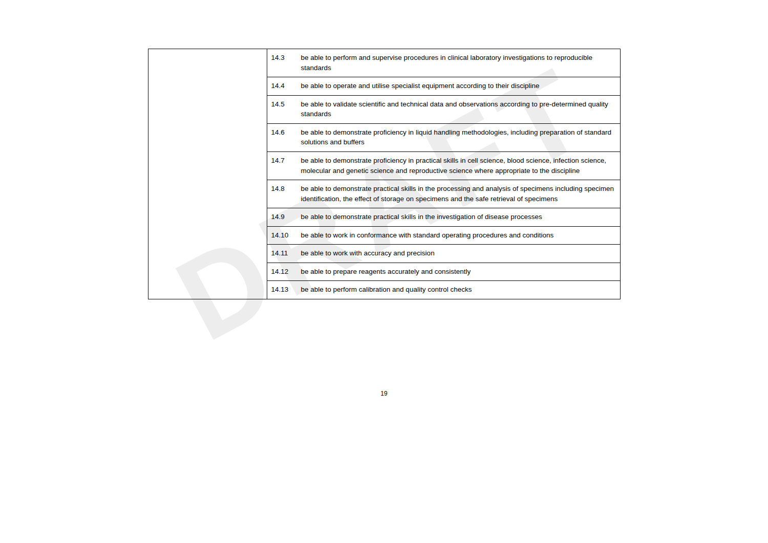DRAFT
| | 14.3 | be able to perform and supervise procedures in clinical laboratory investigations to reproducible standards |
| 14.4 | be able to operate and utilise specialist equipment according to their discipline |
| 14.5 | be able to validate scientific and technical data and observations according to pre-determined quality standards |
| 14.6 | be able to demonstrate proficiency in liquid handling methodologies, including preparation of standard solutions and buffers |
| 14.7 | be able to demonstrate proficiency in practical skills in cell science, blood science, infection science, molecular and genetic science and reproductive science where appropriate to the discipline |
| 14.8 | be able to demonstrate practical skills in the processing and analysis of specimens including specimen identification, the effect of storage on specimens and the safe retrieval of specimens |
| 14.9 | be able to demonstrate practical skills in the investigation of disease processes |
| 14.10 | be able to work in conformance with standard operating procedures and conditions |
| 14.11 | be able to work with accuracy and precision |
| 14.12 | be able to prepare reagents accurately and consistently |
| 14.13 | be able to perform calibration and quality control checks |
19